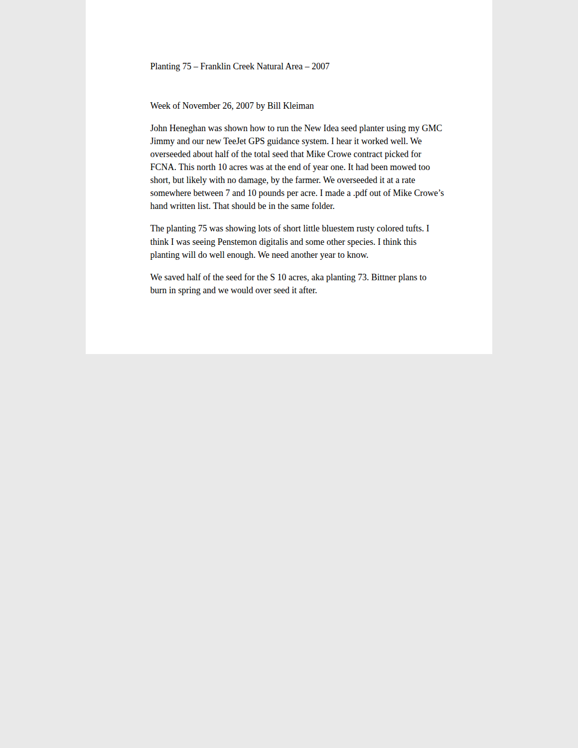Planting 75 – Franklin Creek Natural Area – 2007
Week of November 26, 2007 by Bill Kleiman
John Heneghan was shown how to run the New Idea seed planter using my GMC Jimmy and our new TeeJet GPS guidance system. I hear it worked well. We overseeded about half of the total seed that Mike Crowe contract picked for FCNA. This north 10 acres was at the end of year one. It had been mowed too short, but likely with no damage, by the farmer. We overseeded it at a rate somewhere between 7 and 10 pounds per acre. I made a .pdf out of Mike Crowe’s hand written list. That should be in the same folder.
The planting 75 was showing lots of short little bluestem rusty colored tufts. I think I was seeing Penstemon digitalis and some other species. I think this planting will do well enough. We need another year to know.
We saved half of the seed for the S 10 acres, aka planting 73. Bittner plans to burn in spring and we would over seed it after.